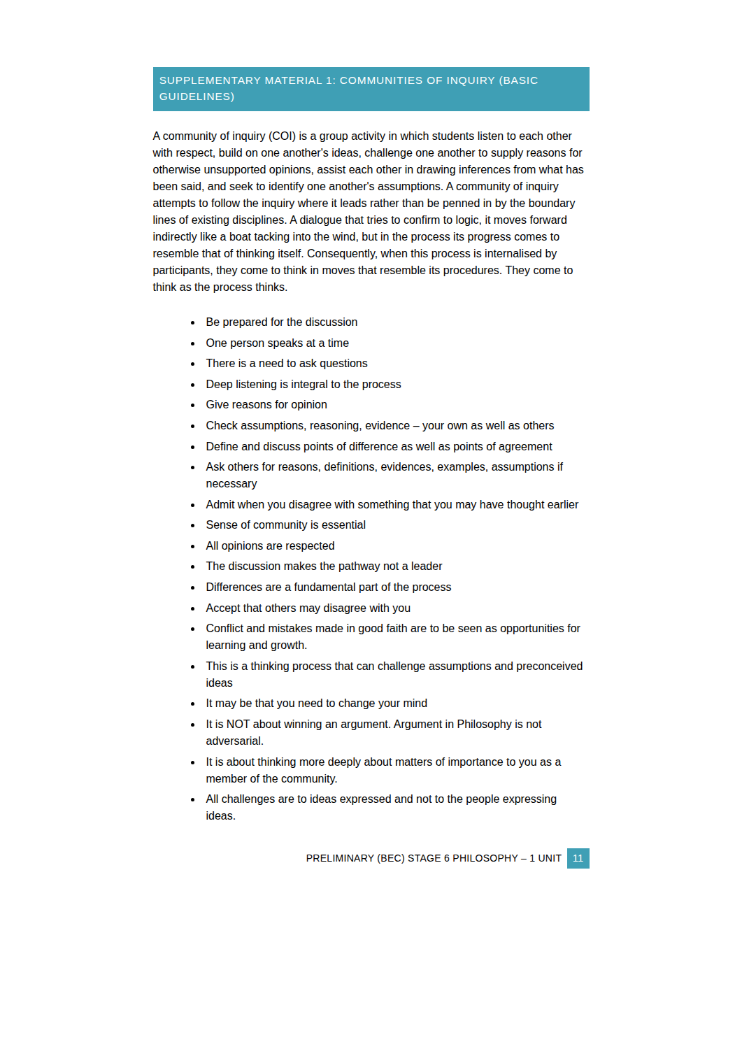Supplementary Material 1: Communities of Inquiry (Basic Guidelines)
A community of inquiry (COI) is a group activity in which students listen to each other with respect, build on one another's ideas, challenge one another to supply reasons for otherwise unsupported opinions, assist each other in drawing inferences from what has been said, and seek to identify one another's assumptions. A community of inquiry attempts to follow the inquiry where it leads rather than be penned in by the boundary lines of existing disciplines. A dialogue that tries to confirm to logic, it moves forward indirectly like a boat tacking into the wind, but in the process its progress comes to resemble that of thinking itself. Consequently, when this process is internalised by participants, they come to think in moves that resemble its procedures. They come to think as the process thinks.
Be prepared for the discussion
One person speaks at a time
There is a need to ask questions
Deep listening is integral to the process
Give reasons for opinion
Check assumptions, reasoning, evidence – your own as well as others
Define and discuss points of difference as well as points of agreement
Ask others for reasons, definitions, evidences, examples, assumptions if necessary
Admit when you disagree with something that you may have thought earlier
Sense of community is essential
All opinions are respected
The discussion makes the pathway not a leader
Differences are a fundamental part of the process
Accept that others may disagree with you
Conflict and mistakes made in good faith are to be seen as opportunities for learning and growth.
This is a thinking process that can challenge assumptions and preconceived ideas
It may be that you need to change your mind
It is NOT about winning an argument. Argument in Philosophy is not adversarial.
It is about thinking more deeply about matters of importance to you as a member of the community.
All challenges are to ideas expressed and not to the people expressing ideas.
PRELIMINARY (BEC) STAGE 6 PHILOSOPHY – 1 UNIT 11